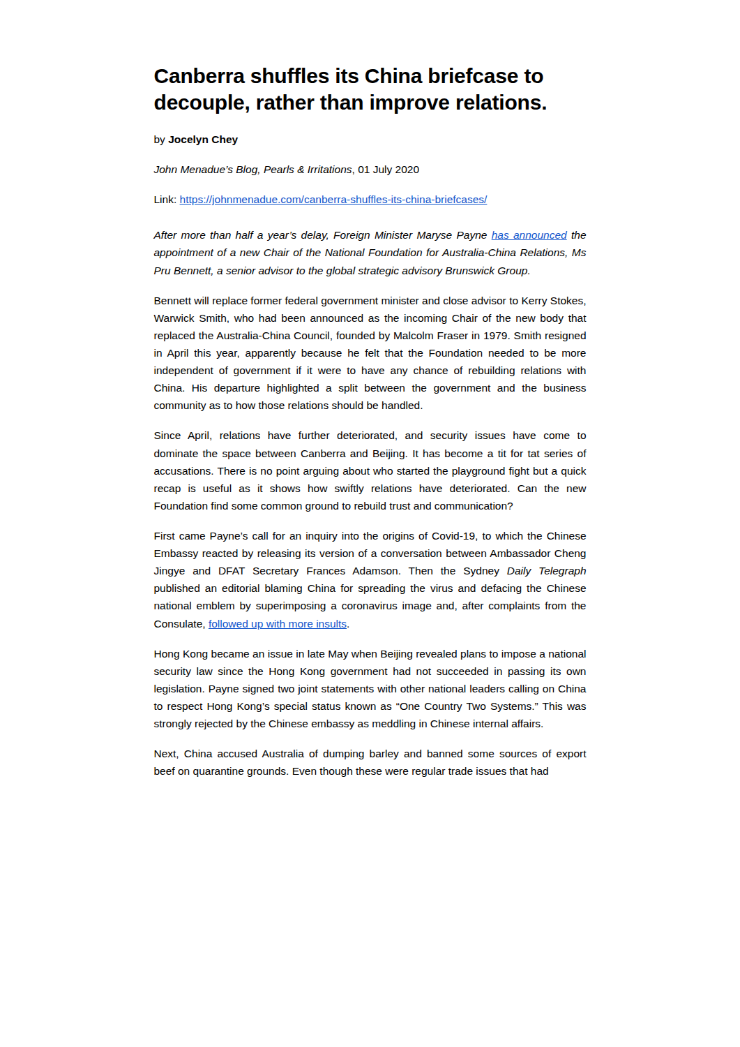Canberra shuffles its China briefcase to decouple, rather than improve relations.
by Jocelyn Chey
John Menadue’s Blog, Pearls & Irritations, 01 July 2020
Link: https://johnmenadue.com/canberra-shuffles-its-china-briefcases/
After more than half a year’s delay, Foreign Minister Maryse Payne has announced the appointment of a new Chair of the National Foundation for Australia-China Relations, Ms Pru Bennett, a senior advisor to the global strategic advisory Brunswick Group.
Bennett will replace former federal government minister and close advisor to Kerry Stokes, Warwick Smith, who had been announced as the incoming Chair of the new body that replaced the Australia-China Council, founded by Malcolm Fraser in 1979. Smith resigned in April this year, apparently because he felt that the Foundation needed to be more independent of government if it were to have any chance of rebuilding relations with China. His departure highlighted a split between the government and the business community as to how those relations should be handled.
Since April, relations have further deteriorated, and security issues have come to dominate the space between Canberra and Beijing. It has become a tit for tat series of accusations. There is no point arguing about who started the playground fight but a quick recap is useful as it shows how swiftly relations have deteriorated. Can the new Foundation find some common ground to rebuild trust and communication?
First came Payne’s call for an inquiry into the origins of Covid-19, to which the Chinese Embassy reacted by releasing its version of a conversation between Ambassador Cheng Jingye and DFAT Secretary Frances Adamson. Then the Sydney Daily Telegraph published an editorial blaming China for spreading the virus and defacing the Chinese national emblem by superimposing a coronavirus image and, after complaints from the Consulate, followed up with more insults.
Hong Kong became an issue in late May when Beijing revealed plans to impose a national security law since the Hong Kong government had not succeeded in passing its own legislation. Payne signed two joint statements with other national leaders calling on China to respect Hong Kong’s special status known as “One Country Two Systems.” This was strongly rejected by the Chinese embassy as meddling in Chinese internal affairs.
Next, China accused Australia of dumping barley and banned some sources of export beef on quarantine grounds. Even though these were regular trade issues that had